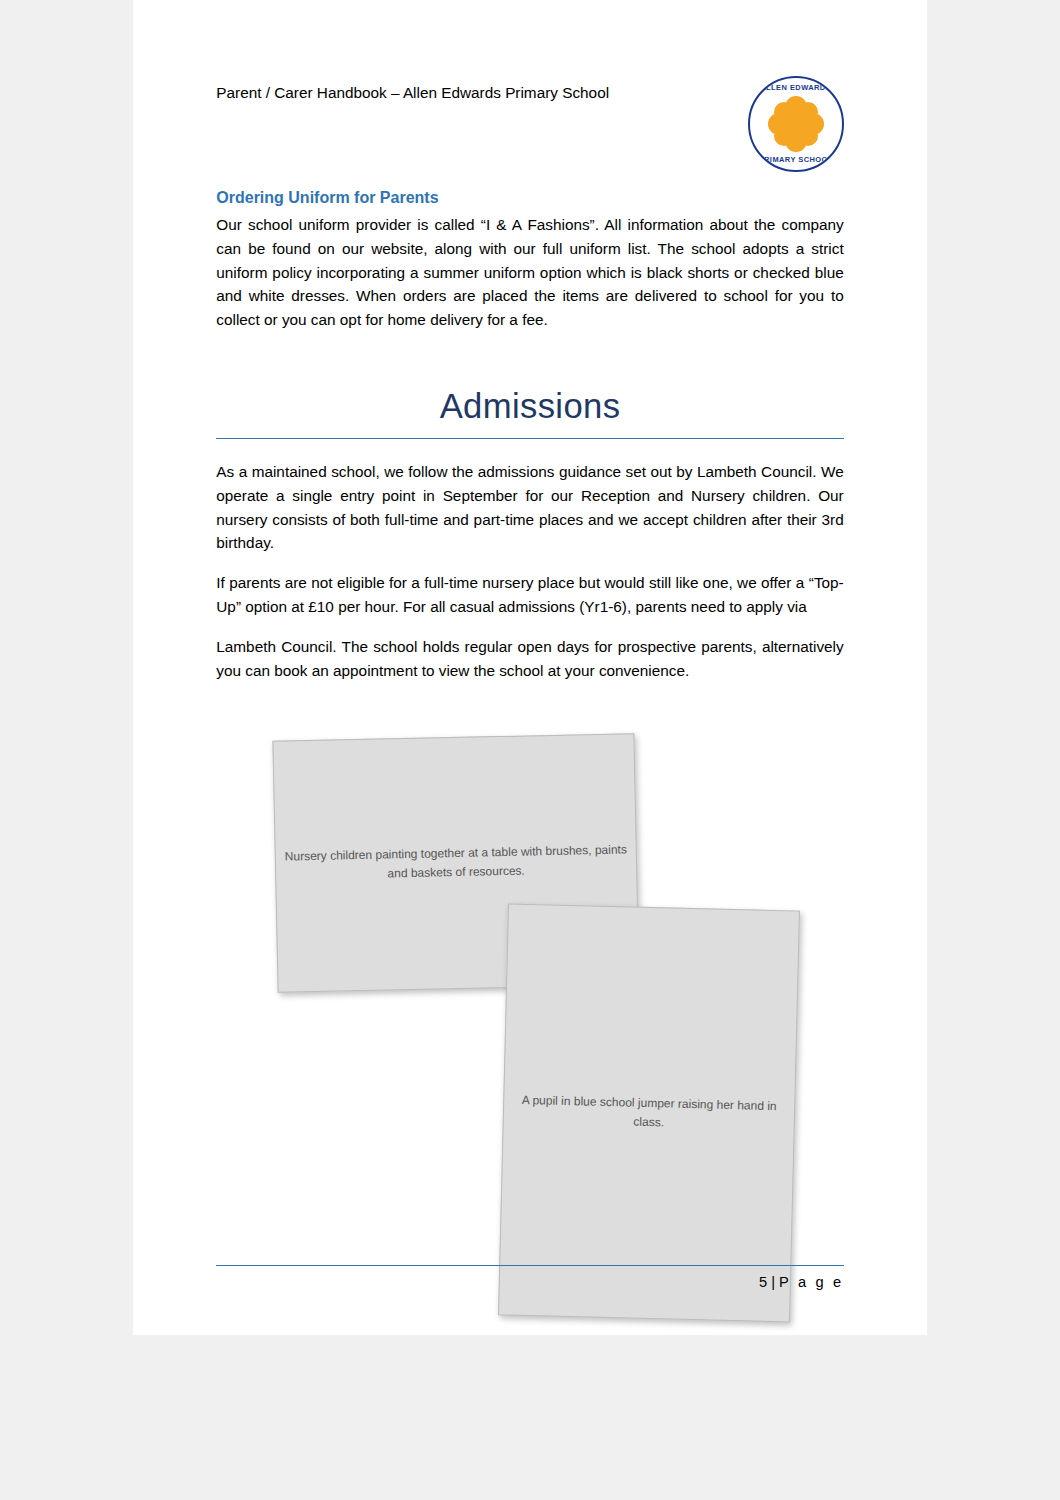Parent / Carer Handbook – Allen Edwards Primary School
ALLEN EDWARDS PRIMARY SCHOOL
Ordering Uniform for Parents
Our school uniform provider is called “I & A Fashions”. All information about the company can be found on our website, along with our full uniform list. The school adopts a strict uniform policy incorporating a summer uniform option which is black shorts or checked blue and white dresses. When orders are placed the items are delivered to school for you to collect or you can opt for home delivery for a fee.
Admissions
As a maintained school, we follow the admissions guidance set out by Lambeth Council. We operate a single entry point in September for our Reception and Nursery children. Our nursery consists of both full-time and part-time places and we accept children after their 3rd birthday.
If parents are not eligible for a full-time nursery place but would still like one, we offer a “Top-Up” option at £10 per hour. For all casual admissions (Yr1-6), parents need to apply via
Lambeth Council. The school holds regular open days for prospective parents, alternatively you can book an appointment to view the school at your convenience.
Nursery children painting together at a table with brushes, paints and baskets of resources.
A pupil in blue school jumper raising her hand in class.
5 | P a g e